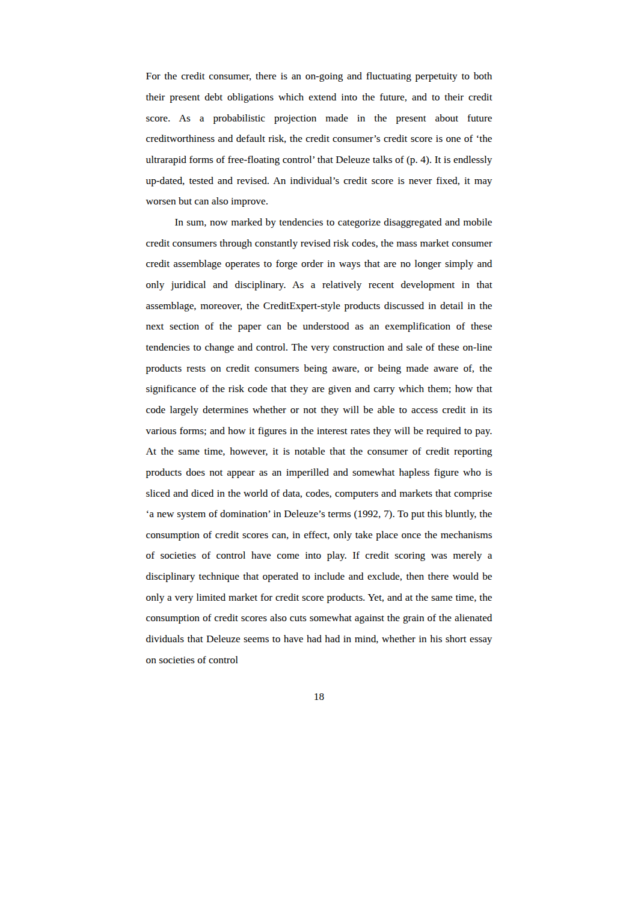For the credit consumer, there is an on-going and fluctuating perpetuity to both their present debt obligations which extend into the future, and to their credit score. As a probabilistic projection made in the present about future creditworthiness and default risk, the credit consumer’s credit score is one of ‘the ultrarapid forms of free-floating control’ that Deleuze talks of (p. 4). It is endlessly up-dated, tested and revised. An individual’s credit score is never fixed, it may worsen but can also improve.
In sum, now marked by tendencies to categorize disaggregated and mobile credit consumers through constantly revised risk codes, the mass market consumer credit assemblage operates to forge order in ways that are no longer simply and only juridical and disciplinary. As a relatively recent development in that assemblage, moreover, the CreditExpert-style products discussed in detail in the next section of the paper can be understood as an exemplification of these tendencies to change and control. The very construction and sale of these on-line products rests on credit consumers being aware, or being made aware of, the significance of the risk code that they are given and carry which them; how that code largely determines whether or not they will be able to access credit in its various forms; and how it figures in the interest rates they will be required to pay. At the same time, however, it is notable that the consumer of credit reporting products does not appear as an imperilled and somewhat hapless figure who is sliced and diced in the world of data, codes, computers and markets that comprise ‘a new system of domination’ in Deleuze’s terms (1992, 7). To put this bluntly, the consumption of credit scores can, in effect, only take place once the mechanisms of societies of control have come into play. If credit scoring was merely a disciplinary technique that operated to include and exclude, then there would be only a very limited market for credit score products. Yet, and at the same time, the consumption of credit scores also cuts somewhat against the grain of the alienated dividuals that Deleuze seems to have had had in mind, whether in his short essay on societies of control
18